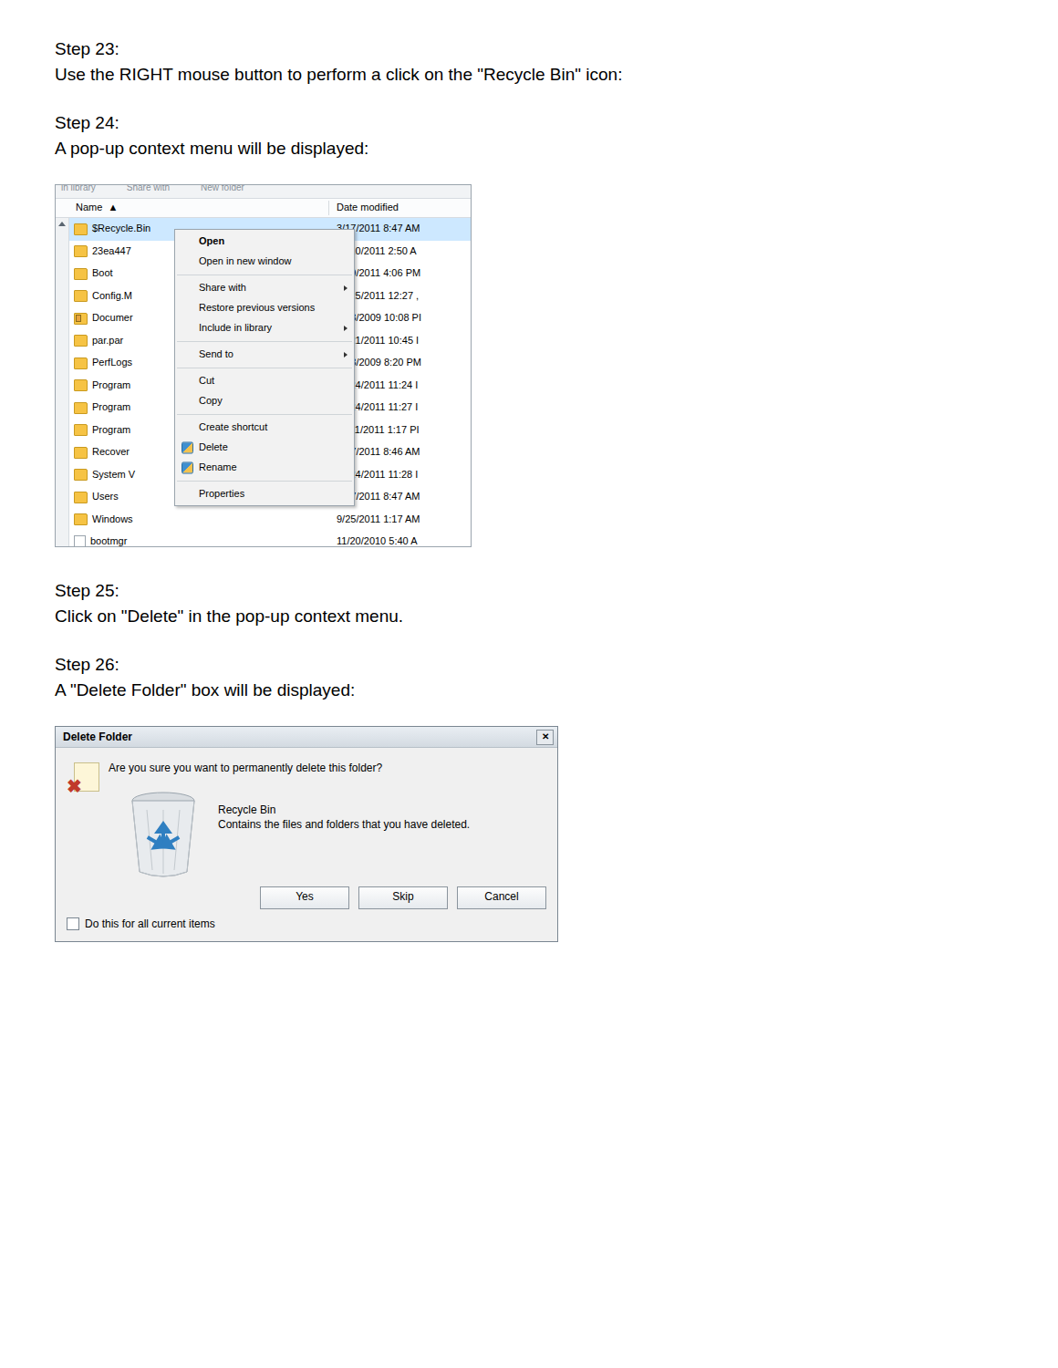Step 23:
Use the RIGHT mouse button to perform a click on the "Recycle Bin" icon:
Step 24:
A pop-up context menu will be displayed:
in library Share with New folder
Name ▲
Date modified
$Recycle.Bin
3/17/2011 8:47 AM
23ea447
11/10/2011 2:50 A
Boot
3/19/2011 4:06 PM
Config.M
11/25/2011 12:27 ,
Documer
7/13/2009 10:08 PI
par.par
11/21/2011 10:45 I
PerfLogs
7/13/2009 8:20 PM
Program
11/24/2011 11:24 I
Program
11/24/2011 11:27 I
Program
11/11/2011 1:17 PI
Recover
3/17/2011 8:46 AM
System V
11/24/2011 11:28 I
Users
3/17/2011 8:47 AM
Windows
9/25/2011 1:17 AM
bootmgr
11/20/2010 5:40 A
Open
Open in new window
Share with
Restore previous versions
Include in library
Send to
Cut
Copy
Create shortcut
Delete
Rename
Properties
Step 25:
Click on "Delete" in the pop-up context menu.
Step 26:
A "Delete Folder" box will be displayed:
Delete Folder ✕
✖
Are you sure you want to permanently delete this folder?
Recycle Bin
Contains the files and folders that you have deleted.
Yes
Skip
Cancel
Do this for all current items